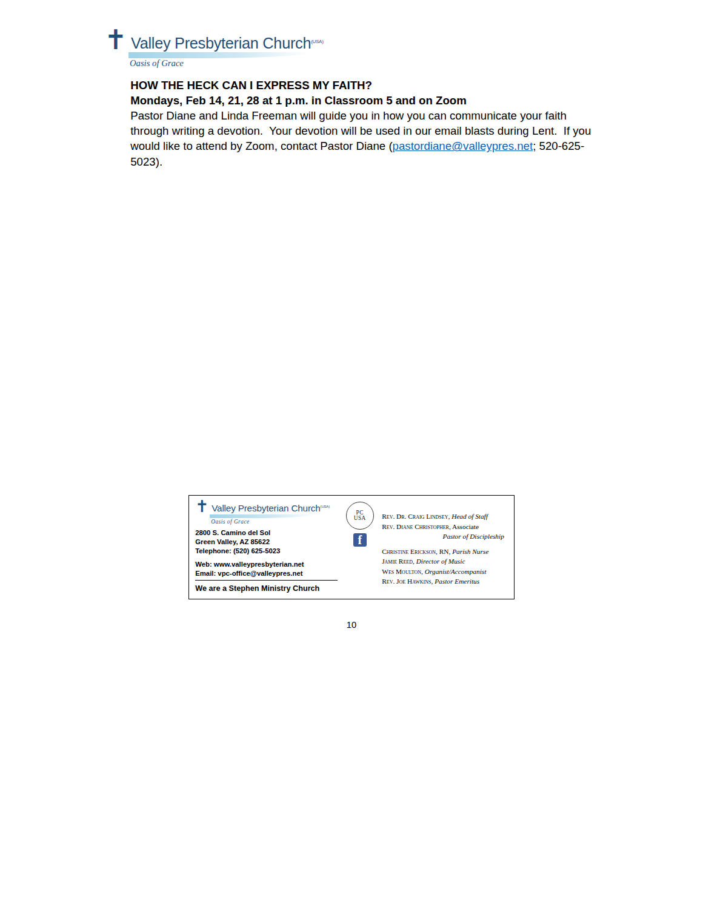✝ Valley Presbyterian Church(USA)
Oasis of Grace
HOW THE HECK CAN I EXPRESS MY FAITH?
Mondays, Feb 14, 21, 28 at 1 p.m. in Classroom 5 and on Zoom
Pastor Diane and Linda Freeman will guide you in how you can communicate your faith through writing a devotion. Your devotion will be used in our email blasts during Lent. If you would like to attend by Zoom, contact Pastor Diane (pastordiane@valleypres.net; 520-625-5023).
✝ Valley Presbyterian Church(USA)
Oasis of Grace
2800 S. Camino del Sol
Green Valley, AZ 85622
Telephone: (520) 625-5023
Web: www.valleypresbyterian.net
Email: vpc-office@valleypres.net
We are a Stephen Ministry Church
PC
USA
f
Rev. Dr. Craig Lindsey, Head of Staff
Rev. Diane Christopher, Associate Pastor of Discipleship Christine Erickson, RN, Parish Nurse
Jamie Reed, Director of Music
Wes Moulton, Organist/Accompanist
Rev. Joe Hawkins, Pastor Emeritus
10